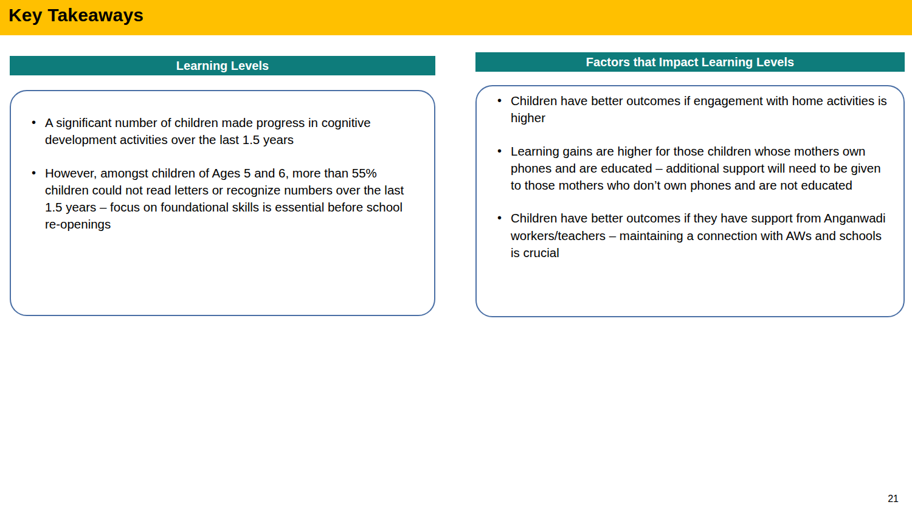Key Takeaways
Learning Levels
Factors that Impact Learning Levels
A significant number of children made progress in cognitive development activities over the last 1.5 years
However, amongst children of Ages 5 and 6, more than 55% children could not read letters or recognize numbers over the last 1.5 years – focus on foundational skills is essential before school re-openings
Children have better outcomes if engagement with home activities is higher
Learning gains are higher for those children whose mothers own phones and are educated – additional support will need to be given to those mothers who don’t own phones and are not educated
Children have better outcomes if they have support from Anganwadi workers/teachers – maintaining a connection with AWs and schools is crucial
21